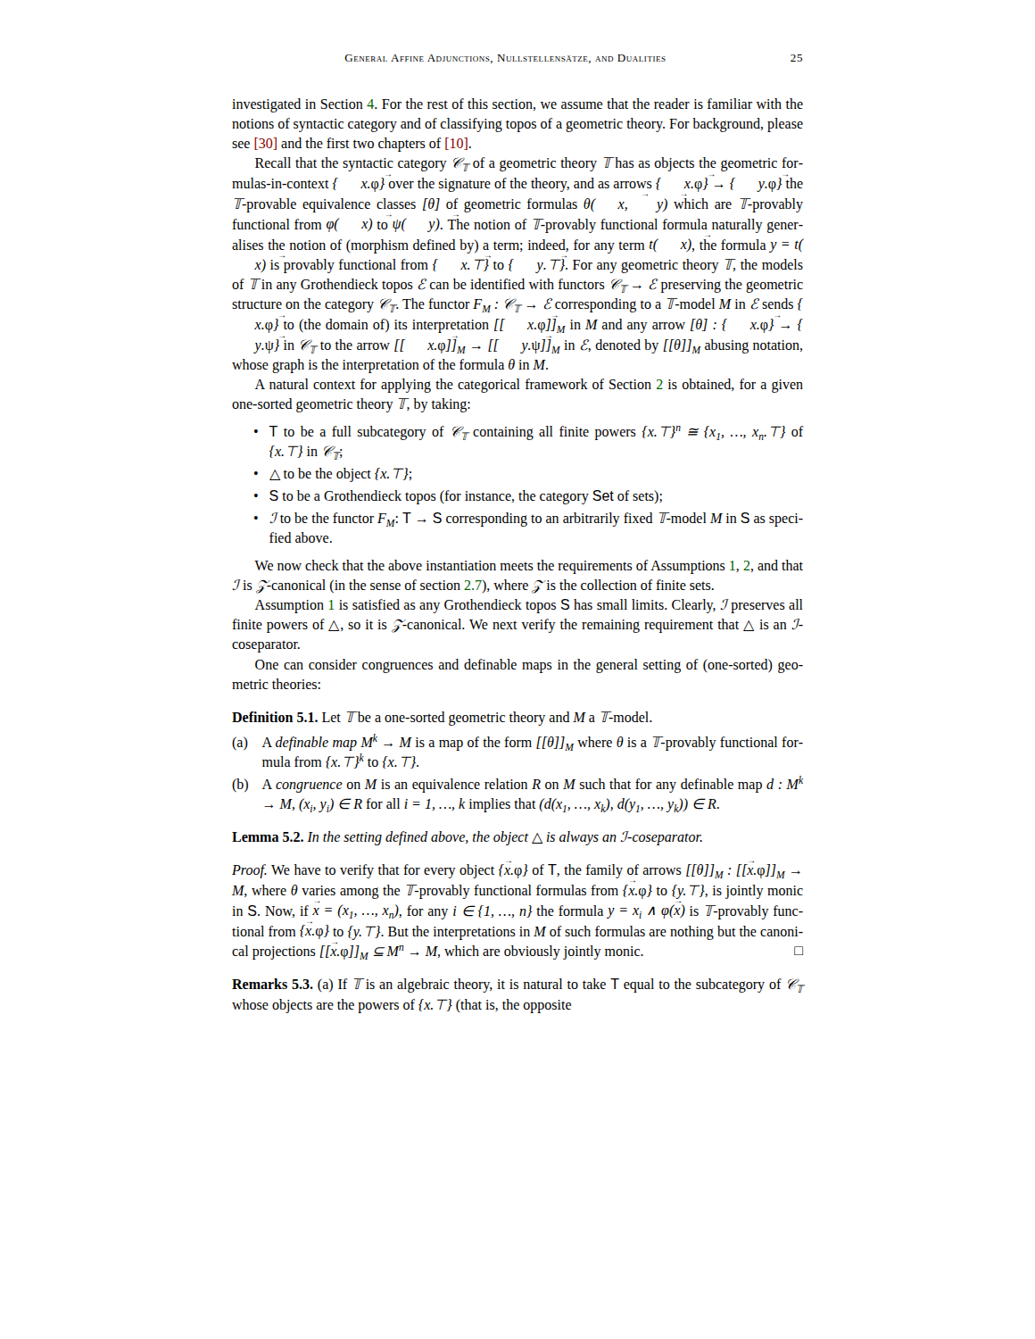General Affine Adjunctions, Nullstellensätze, and Dualities 25
investigated in Section 4. For the rest of this section, we assume that the reader is familiar with the notions of syntactic category and of classifying topos of a geometric theory. For background, please see [30] and the first two chapters of [10].
Recall that the syntactic category 𝒞𝕋 of a geometric theory 𝕋 has as objects the geometric formulas-in-context {x.φ} over the signature of the theory, and as arrows {x.φ} → {y.φ} the 𝕋-provable equivalence classes [θ] of geometric formulas θ(x, y) which are 𝕋-provably functional from φ(x) to ψ(y). The notion of 𝕋-provably functional formula naturally generalises the notion of (morphism defined by) a term; indeed, for any term t(x), the formula y = t(x) is provably functional from {x.⊤} to {y.⊤}. For any geometric theory 𝕋, the models of 𝕋 in any Grothendieck topos ℰ can be identified with functors 𝒞𝕋 → ℰ preserving the geometric structure on the category 𝒞𝕋. The functor FM : 𝒞𝕋 → ℰ corresponding to a 𝕋-model M in ℰ sends {x.φ} to (the domain of) its interpretation [[x.φ]]M in M and any arrow [θ] : {x.φ} → {y.ψ} in 𝒞𝕋 to the arrow [[x.φ]]M → [[y.ψ]]M in ℰ, denoted by [[θ]]M abusing notation, whose graph is the interpretation of the formula θ in M.
A natural context for applying the categorical framework of Section 2 is obtained, for a given one-sorted geometric theory 𝕋, by taking:
T to be a full subcategory of 𝒞𝕋 containing all finite powers {x.⊤}n ≅ {x1, …, xn.⊤} of {x.⊤} in 𝒞𝕋;
△ to be the object {x.⊤};
S to be a Grothendieck topos (for instance, the category Set of sets);
ℐ to be the functor FM: T → S corresponding to an arbitrarily fixed 𝕋-model M in S as specified above.
We now check that the above instantiation meets the requirements of Assumptions 1, 2, and that ℐ is 𝒵-canonical (in the sense of section 2.7), where 𝒵 is the collection of finite sets.
Assumption 1 is satisfied as any Grothendieck topos S has small limits. Clearly, ℐ preserves all finite powers of △, so it is 𝒵-canonical. We next verify the remaining requirement that △ is an ℐ-coseparator.
One can consider congruences and definable maps in the general setting of (one-sorted) geometric theories:
Definition 5.1. Let 𝕋 be a one-sorted geometric theory and M a 𝕋-model.
A definable map Mk → M is a map of the form [[θ]]M where θ is a 𝕋-provably functional formula from {x.⊤}k to {x.⊤}.
A congruence on M is an equivalence relation R on M such that for any definable map d : Mk → M, (xi, yi) ∈ R for all i = 1, …, k implies that (d(x1, …, xk), d(y1, …, yk)) ∈ R.
Lemma 5.2. In the setting defined above, the object △ is always an ℐ-coseparator.
Proof. We have to verify that for every object {x.φ} of T, the family of arrows [[θ]]M : [[x.φ]]M → M, where θ varies among the 𝕋-provably functional formulas from {x.φ} to {y.⊤}, is jointly monic in S. Now, if x = (x1, …, xn), for any i ∈ {1, …, n} the formula y = xi ∧ φ(x) is 𝕋-provably functional from {x.φ} to {y.⊤}. But the interpretations in M of such formulas are nothing but the canonical projections [[x.φ]]M ⊆ Mn → M, which are obviously jointly monic.
Remarks 5.3. (a) If 𝕋 is an algebraic theory, it is natural to take T equal to the subcategory of 𝒞𝕋 whose objects are the powers of {x.⊤} (that is, the opposite